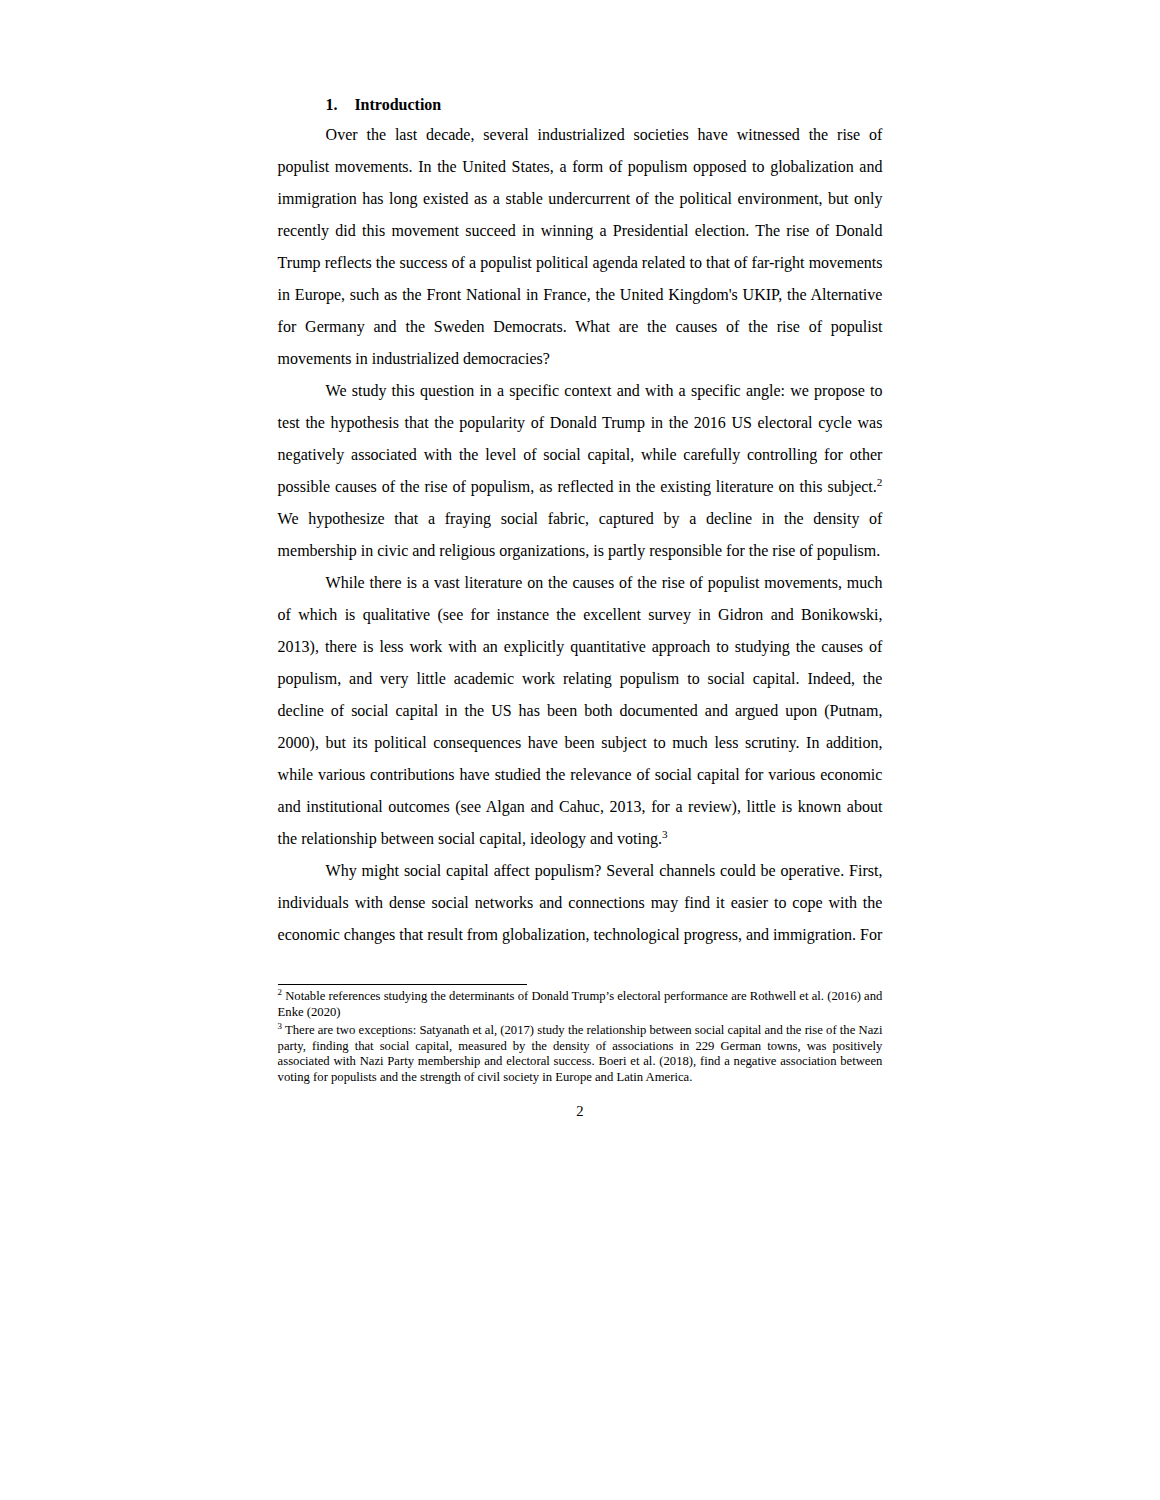1. Introduction
Over the last decade, several industrialized societies have witnessed the rise of populist movements. In the United States, a form of populism opposed to globalization and immigration has long existed as a stable undercurrent of the political environment, but only recently did this movement succeed in winning a Presidential election. The rise of Donald Trump reflects the success of a populist political agenda related to that of far-right movements in Europe, such as the Front National in France, the United Kingdom's UKIP, the Alternative for Germany and the Sweden Democrats. What are the causes of the rise of populist movements in industrialized democracies?
We study this question in a specific context and with a specific angle: we propose to test the hypothesis that the popularity of Donald Trump in the 2016 US electoral cycle was negatively associated with the level of social capital, while carefully controlling for other possible causes of the rise of populism, as reflected in the existing literature on this subject.2 We hypothesize that a fraying social fabric, captured by a decline in the density of membership in civic and religious organizations, is partly responsible for the rise of populism.
While there is a vast literature on the causes of the rise of populist movements, much of which is qualitative (see for instance the excellent survey in Gidron and Bonikowski, 2013), there is less work with an explicitly quantitative approach to studying the causes of populism, and very little academic work relating populism to social capital. Indeed, the decline of social capital in the US has been both documented and argued upon (Putnam, 2000), but its political consequences have been subject to much less scrutiny. In addition, while various contributions have studied the relevance of social capital for various economic and institutional outcomes (see Algan and Cahuc, 2013, for a review), little is known about the relationship between social capital, ideology and voting.3
Why might social capital affect populism? Several channels could be operative. First, individuals with dense social networks and connections may find it easier to cope with the economic changes that result from globalization, technological progress, and immigration. For
2 Notable references studying the determinants of Donald Trump’s electoral performance are Rothwell et al. (2016) and Enke (2020)
3 There are two exceptions: Satyanath et al, (2017) study the relationship between social capital and the rise of the Nazi party, finding that social capital, measured by the density of associations in 229 German towns, was positively associated with Nazi Party membership and electoral success. Boeri et al. (2018), find a negative association between voting for populists and the strength of civil society in Europe and Latin America.
2